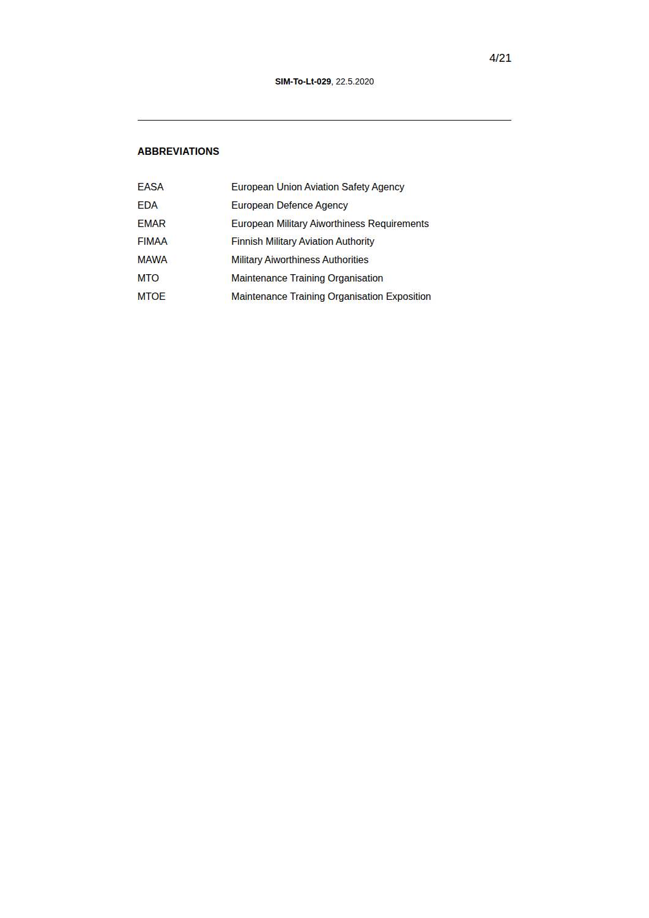4/21
SIM-To-Lt-029, 22.5.2020
ABBREVIATIONS
| EASA | European Union Aviation Safety Agency |
| EDA | European Defence Agency |
| EMAR | European Military Aiworthiness Requirements |
| FIMAA | Finnish Military Aviation Authority |
| MAWA | Military Aiworthiness Authorities |
| MTO | Maintenance Training Organisation |
| MTOE | Maintenance Training Organisation Exposition |